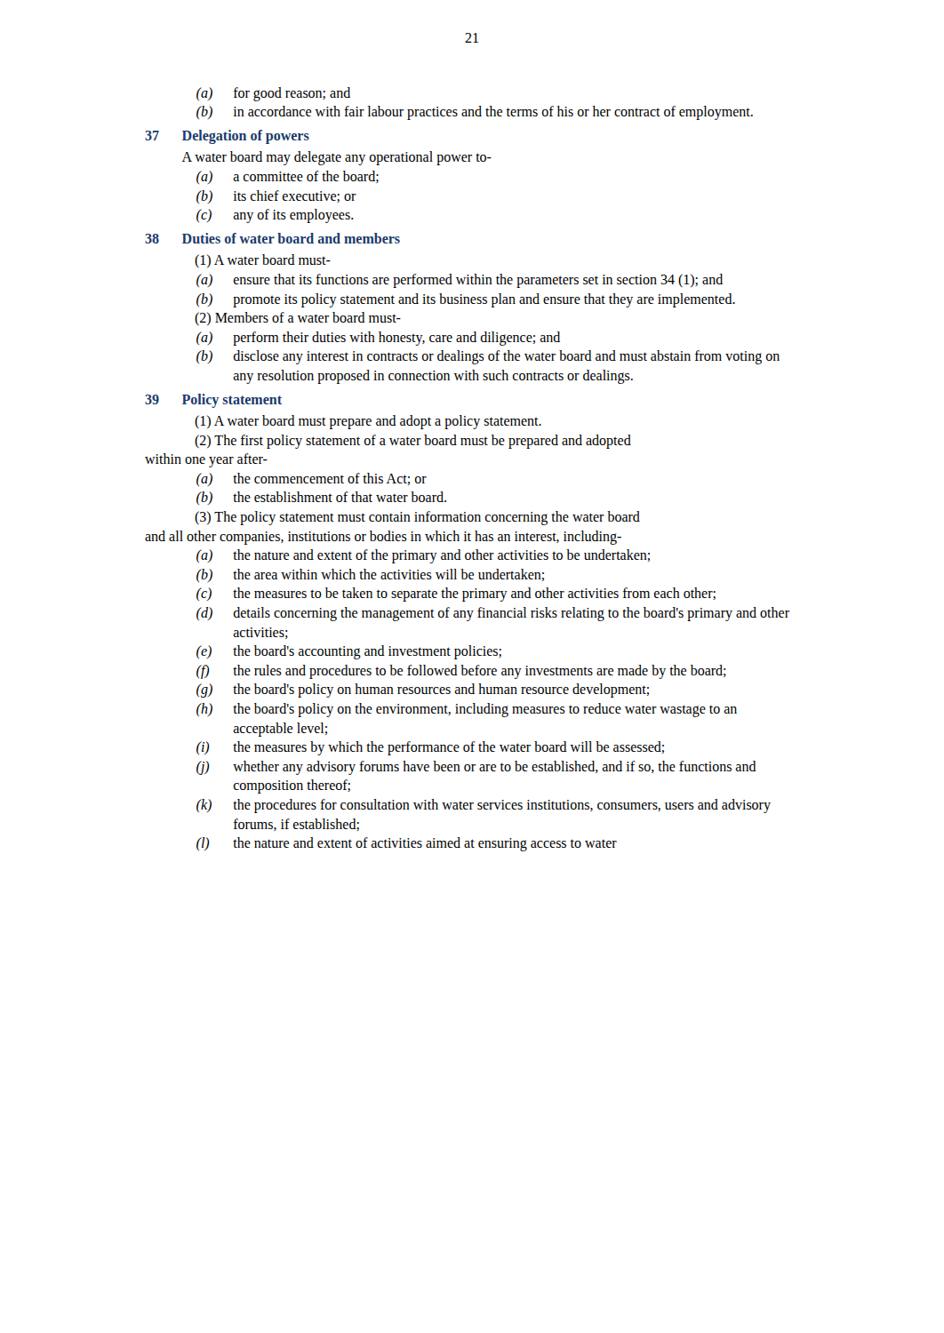21
(a) for good reason; and
(b) in accordance with fair labour practices and the terms of his or her contract of employment.
37 Delegation of powers
A water board may delegate any operational power to-
(a) a committee of the board;
(b) its chief executive; or
(c) any of its employees.
38 Duties of water board and members
(1) A water board must-
(a) ensure that its functions are performed within the parameters set in section 34 (1); and
(b) promote its policy statement and its business plan and ensure that they are implemented.
(2) Members of a water board must-
(a) perform their duties with honesty, care and diligence; and
(b) disclose any interest in contracts or dealings of the water board and must abstain from voting on any resolution proposed in connection with such contracts or dealings.
39 Policy statement
(1) A water board must prepare and adopt a policy statement.
(2) The first policy statement of a water board must be prepared and adopted
within one year after-
(a) the commencement of this Act; or
(b) the establishment of that water board.
(3) The policy statement must contain information concerning the water board
and all other companies, institutions or bodies in which it has an interest, including-
(a) the nature and extent of the primary and other activities to be undertaken;
(b) the area within which the activities will be undertaken;
(c) the measures to be taken to separate the primary and other activities from each other;
(d) details concerning the management of any financial risks relating to the board's primary and other activities;
(e) the board's accounting and investment policies;
(f) the rules and procedures to be followed before any investments are made by the board;
(g) the board's policy on human resources and human resource development;
(h) the board's policy on the environment, including measures to reduce water wastage to an acceptable level;
(i) the measures by which the performance of the water board will be assessed;
(j) whether any advisory forums have been or are to be established, and if so, the functions and composition thereof;
(k) the procedures for consultation with water services institutions, consumers, users and advisory forums, if established;
(l) the nature and extent of activities aimed at ensuring access to water